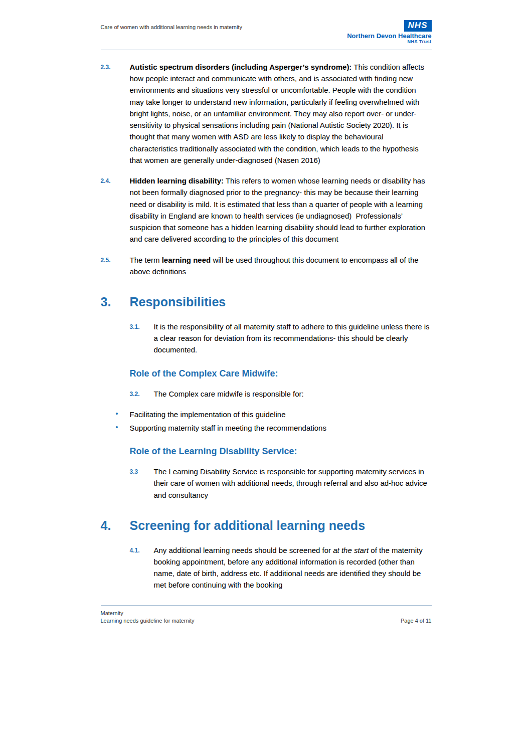Care of women with additional learning needs in maternity
NHS
Northern Devon Healthcare
NHS Trust
2.3.
Autistic spectrum disorders (including Asperger’s syndrome): This condition affects how people interact and communicate with others, and is associated with finding new environments and situations very stressful or uncomfortable. People with the condition may take longer to understand new information, particularly if feeling overwhelmed with bright lights, noise, or an unfamiliar environment. They may also report over- or under-sensitivity to physical sensations including pain (National Autistic Society 2020). It is thought that many women with ASD are less likely to display the behavioural characteristics traditionally associated with the condition, which leads to the hypothesis that women are generally under-diagnosed (Nasen 2016)
2.4.
Hidden learning disability: This refers to women whose learning needs or disability has not been formally diagnosed prior to the pregnancy- this may be because their learning need or disability is mild. It is estimated that less than a quarter of people with a learning disability in England are known to health services (ie undiagnosed) Professionals’ suspicion that someone has a hidden learning disability should lead to further exploration and care delivered according to the principles of this document
2.5.
The term learning need will be used throughout this document to encompass all of the above definitions
3. Responsibilities
3.1.
It is the responsibility of all maternity staff to adhere to this guideline unless there is a clear reason for deviation from its recommendations- this should be clearly documented.
Role of the Complex Care Midwife:
3.2.
The Complex care midwife is responsible for:
Facilitating the implementation of this guideline
Supporting maternity staff in meeting the recommendations
Role of the Learning Disability Service:
3.3
The Learning Disability Service is responsible for supporting maternity services in their care of women with additional needs, through referral and also ad-hoc advice and consultancy
4. Screening for additional learning needs
4.1.
Any additional learning needs should be screened for at the start of the maternity booking appointment, before any additional information is recorded (other than name, date of birth, address etc. If additional needs are identified they should be met before continuing with the booking
Maternity
Learning needs guideline for maternity
Page 4 of 11